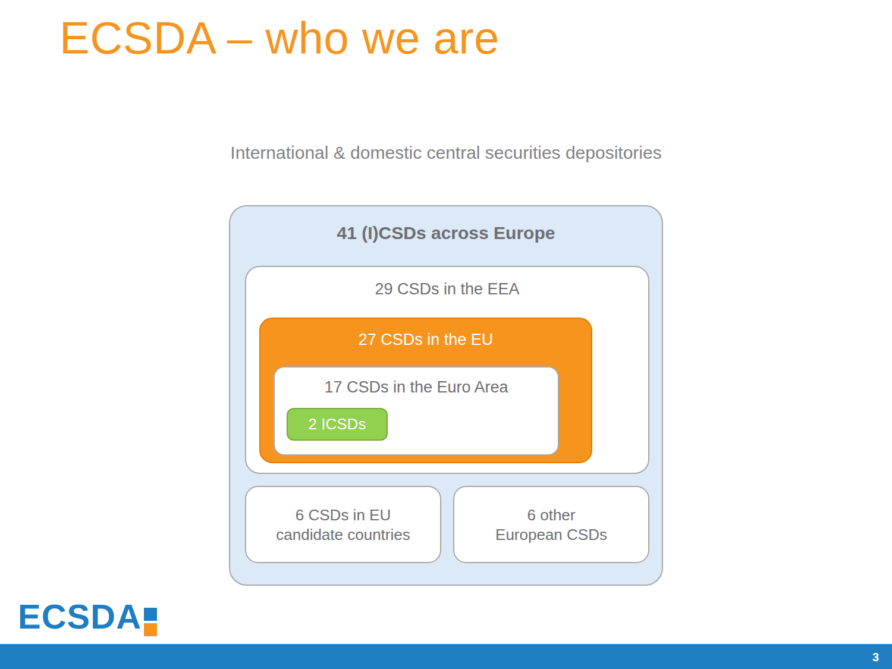ECSDA – who we are
International & domestic central securities depositories
41 (I)CSDs across Europe
29 CSDs in the EEA
27 CSDs in the EU
17 CSDs in the Euro Area
2 ICSDs
6 CSDs in EU
candidate countries
6 other
European CSDs
ECSDA
3